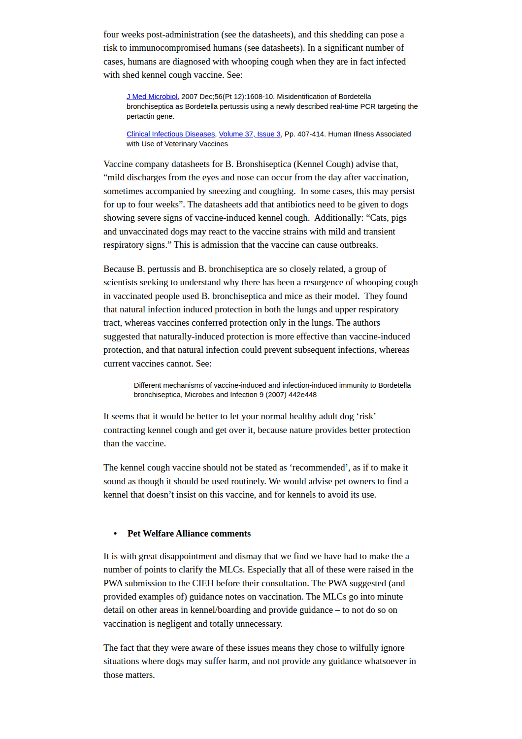four weeks post-administration (see the datasheets), and this shedding can pose a risk to immunocompromised humans (see datasheets). In a significant number of cases, humans are diagnosed with whooping cough when they are in fact infected with shed kennel cough vaccine. See:
J Med Microbiol. 2007 Dec;56(Pt 12):1608-10. Misidentification of Bordetella bronchiseptica as Bordetella pertussis using a newly described real-time PCR targeting the pertactin gene.
Clinical Infectious Diseases, Volume 37, Issue 3, Pp. 407-414. Human Illness Associated with Use of Veterinary Vaccines
Vaccine company datasheets for B. Bronshiseptica (Kennel Cough) advise that, “mild discharges from the eyes and nose can occur from the day after vaccination, sometimes accompanied by sneezing and coughing. In some cases, this may persist for up to four weeks”. The datasheets add that antibiotics need to be given to dogs showing severe signs of vaccine-induced kennel cough. Additionally: “Cats, pigs and unvaccinated dogs may react to the vaccine strains with mild and transient respiratory signs.” This is admission that the vaccine can cause outbreaks.
Because B. pertussis and B. bronchiseptica are so closely related, a group of scientists seeking to understand why there has been a resurgence of whooping cough in vaccinated people used B. bronchiseptica and mice as their model. They found that natural infection induced protection in both the lungs and upper respiratory tract, whereas vaccines conferred protection only in the lungs. The authors suggested that naturally-induced protection is more effective than vaccine-induced protection, and that natural infection could prevent subsequent infections, whereas current vaccines cannot. See:
Different mechanisms of vaccine-induced and infection-induced immunity to Bordetella bronchiseptica, Microbes and Infection 9 (2007) 442e448
It seems that it would be better to let your normal healthy adult dog ‘risk’ contracting kennel cough and get over it, because nature provides better protection than the vaccine.
The kennel cough vaccine should not be stated as ‘recommended’, as if to make it sound as though it should be used routinely. We would advise pet owners to find a kennel that doesn’t insist on this vaccine, and for kennels to avoid its use.
Pet Welfare Alliance comments
It is with great disappointment and dismay that we find we have had to make the a number of points to clarify the MLCs. Especially that all of these were raised in the PWA submission to the CIEH before their consultation. The PWA suggested (and provided examples of) guidance notes on vaccination. The MLCs go into minute detail on other areas in kennel/boarding and provide guidance – to not do so on vaccination is negligent and totally unnecessary.
The fact that they were aware of these issues means they chose to wilfully ignore situations where dogs may suffer harm, and not provide any guidance whatsoever in those matters.